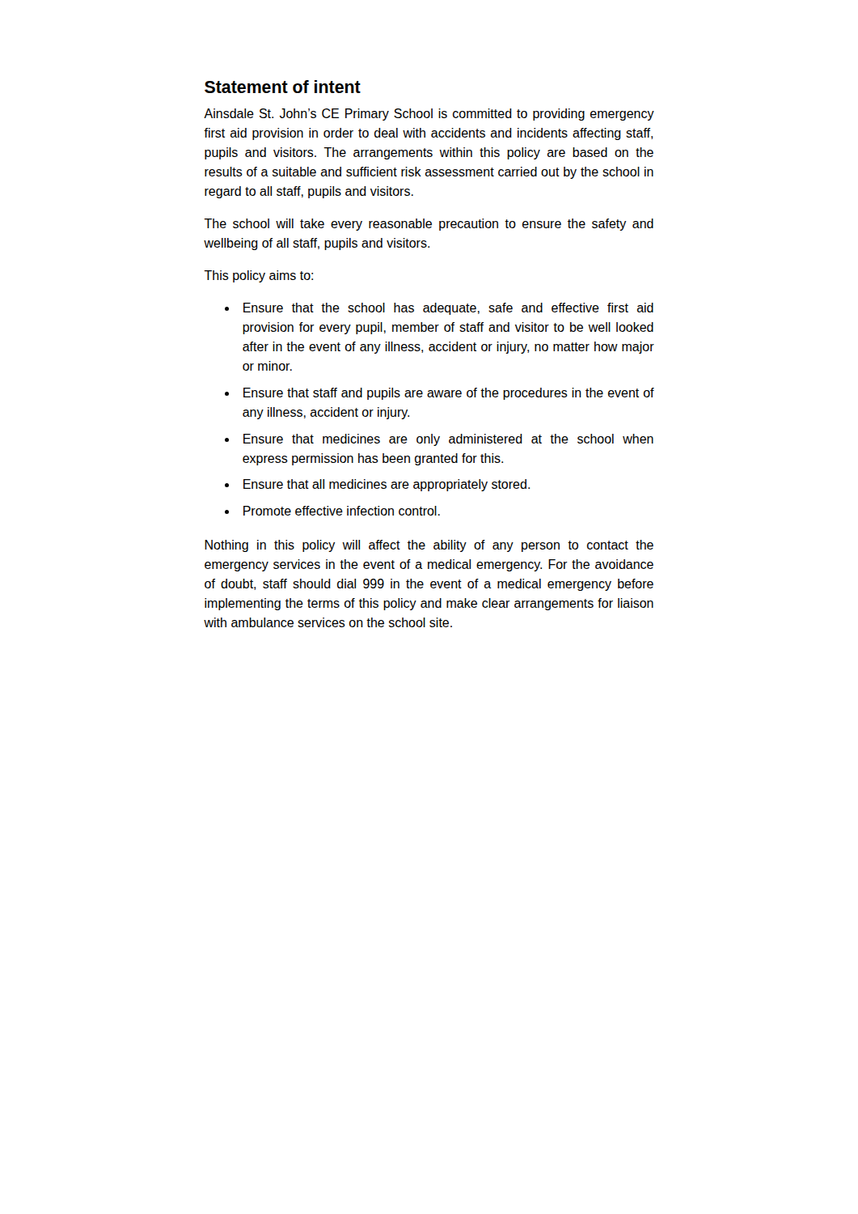Statement of intent
Ainsdale St. John’s CE Primary School is committed to providing emergency first aid provision in order to deal with accidents and incidents affecting staff, pupils and visitors. The arrangements within this policy are based on the results of a suitable and sufficient risk assessment carried out by the school in regard to all staff, pupils and visitors.
The school will take every reasonable precaution to ensure the safety and wellbeing of all staff, pupils and visitors.
This policy aims to:
Ensure that the school has adequate, safe and effective first aid provision for every pupil, member of staff and visitor to be well looked after in the event of any illness, accident or injury, no matter how major or minor.
Ensure that staff and pupils are aware of the procedures in the event of any illness, accident or injury.
Ensure that medicines are only administered at the school when express permission has been granted for this.
Ensure that all medicines are appropriately stored.
Promote effective infection control.
Nothing in this policy will affect the ability of any person to contact the emergency services in the event of a medical emergency. For the avoidance of doubt, staff should dial 999 in the event of a medical emergency before implementing the terms of this policy and make clear arrangements for liaison with ambulance services on the school site.